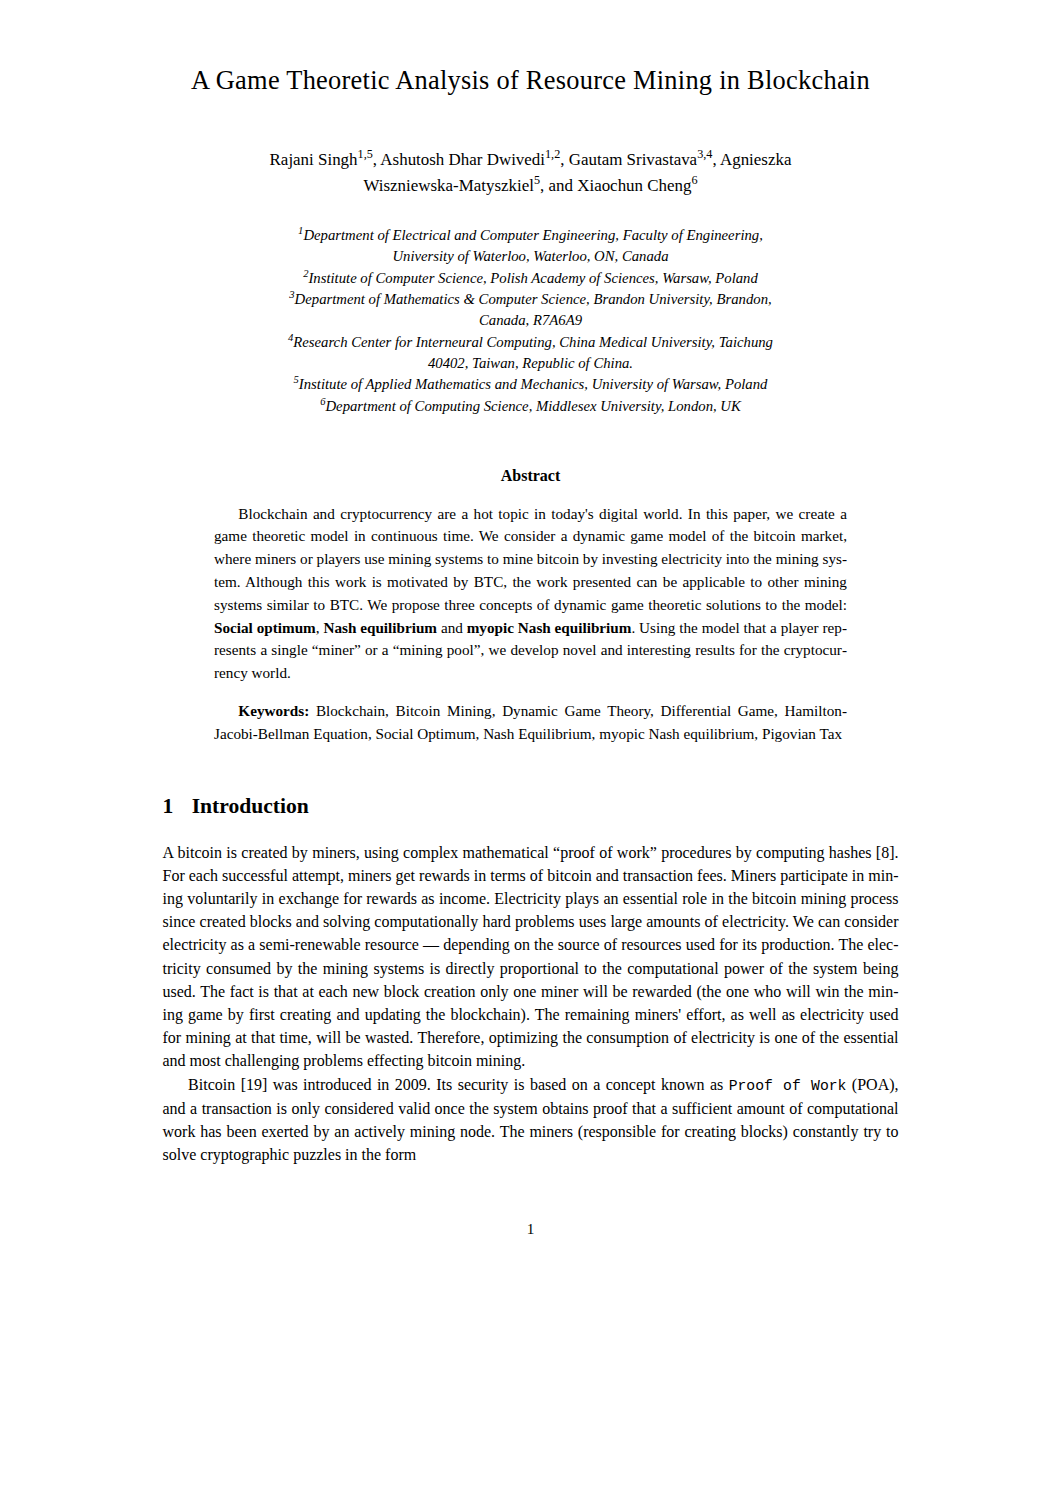A Game Theoretic Analysis of Resource Mining in Blockchain
Rajani Singh1,5, Ashutosh Dhar Dwivedi1,2, Gautam Srivastava3,4, Agnieszka
Wiszniewska-Matyszkiel5, and Xiaochun Cheng6
1Department of Electrical and Computer Engineering, Faculty of Engineering,
University of Waterloo, Waterloo, ON, Canada
2Institute of Computer Science, Polish Academy of Sciences, Warsaw, Poland
3Department of Mathematics & Computer Science, Brandon University, Brandon,
Canada, R7A6A9
4Research Center for Interneural Computing, China Medical University, Taichung
40402, Taiwan, Republic of China.
5Institute of Applied Mathematics and Mechanics, University of Warsaw, Poland
6Department of Computing Science, Middlesex University, London, UK
Abstract
Blockchain and cryptocurrency are a hot topic in today's digital world. In this paper, we create a game theoretic model in continuous time. We consider a dynamic game model of the bitcoin market, where miners or players use mining systems to mine bitcoin by investing electricity into the mining system. Although this work is motivated by BTC, the work presented can be applicable to other mining systems similar to BTC. We propose three concepts of dynamic game theoretic solutions to the model: Social optimum, Nash equilibrium and myopic Nash equilibrium. Using the model that a player represents a single “miner” or a “mining pool”, we develop novel and interesting results for the cryptocurrency world.
Keywords: Blockchain, Bitcoin Mining, Dynamic Game Theory, Differential Game, Hamilton-Jacobi-Bellman Equation, Social Optimum, Nash Equilibrium, myopic Nash equilibrium, Pigovian Tax
1 Introduction
A bitcoin is created by miners, using complex mathematical “proof of work” procedures by computing hashes [8]. For each successful attempt, miners get rewards in terms of bitcoin and transaction fees. Miners participate in mining voluntarily in exchange for rewards as income. Electricity plays an essential role in the bitcoin mining process since created blocks and solving computationally hard problems uses large amounts of electricity. We can consider electricity as a semi-renewable resource — depending on the source of resources used for its production. The electricity consumed by the mining systems is directly proportional to the computational power of the system being used. The fact is that at each new block creation only one miner will be rewarded (the one who will win the mining game by first creating and updating the blockchain). The remaining miners' effort, as well as electricity used for mining at that time, will be wasted. Therefore, optimizing the consumption of electricity is one of the essential and most challenging problems effecting bitcoin mining.
Bitcoin [19] was introduced in 2009. Its security is based on a concept known as Proof of Work (POA), and a transaction is only considered valid once the system obtains proof that a sufficient amount of computational work has been exerted by an actively mining node. The miners (responsible for creating blocks) constantly try to solve cryptographic puzzles in the form
1